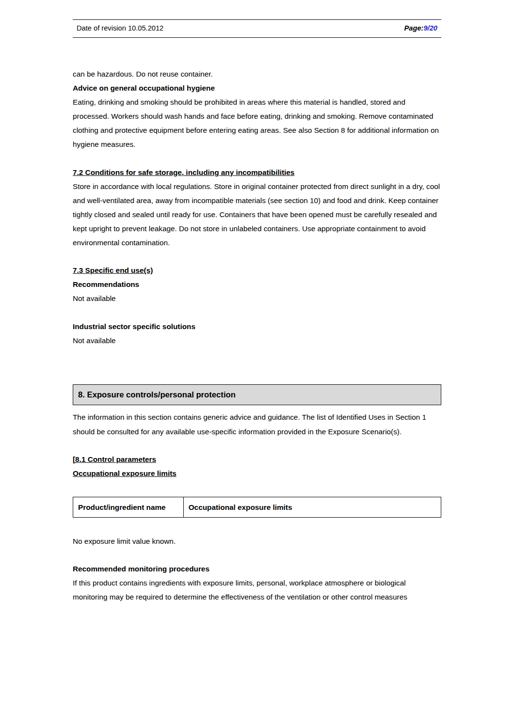Date of revision 10.05.2012 Page:9/20
can be hazardous. Do not reuse container.
Advice on general occupational hygiene
Eating, drinking and smoking should be prohibited in areas where this material is handled, stored and processed. Workers should wash hands and face before eating, drinking and smoking. Remove contaminated clothing and protective equipment before entering eating areas. See also Section 8 for additional information on hygiene measures.
7.2 Conditions for safe storage, including any incompatibilities
Store in accordance with local regulations. Store in original container protected from direct sunlight in a dry, cool and well-ventilated area, away from incompatible materials (see section 10) and food and drink. Keep container tightly closed and sealed until ready for use. Containers that have been opened must be carefully resealed and kept upright to prevent leakage. Do not store in unlabeled containers. Use appropriate containment to avoid environmental contamination.
7.3 Specific end use(s)
Recommendations
Not available
Industrial sector specific solutions
Not available
8. Exposure controls/personal protection
The information in this section contains generic advice and guidance. The list of Identified Uses in Section 1 should be consulted for any available use-specific information provided in the Exposure Scenario(s).
[8.1 Control parameters
Occupational exposure limits
| Product/ingredient name | Occupational exposure limits |
No exposure limit value known.
Recommended monitoring procedures
If this product contains ingredients with exposure limits, personal, workplace atmosphere or biological monitoring may be required to determine the effectiveness of the ventilation or other control measures